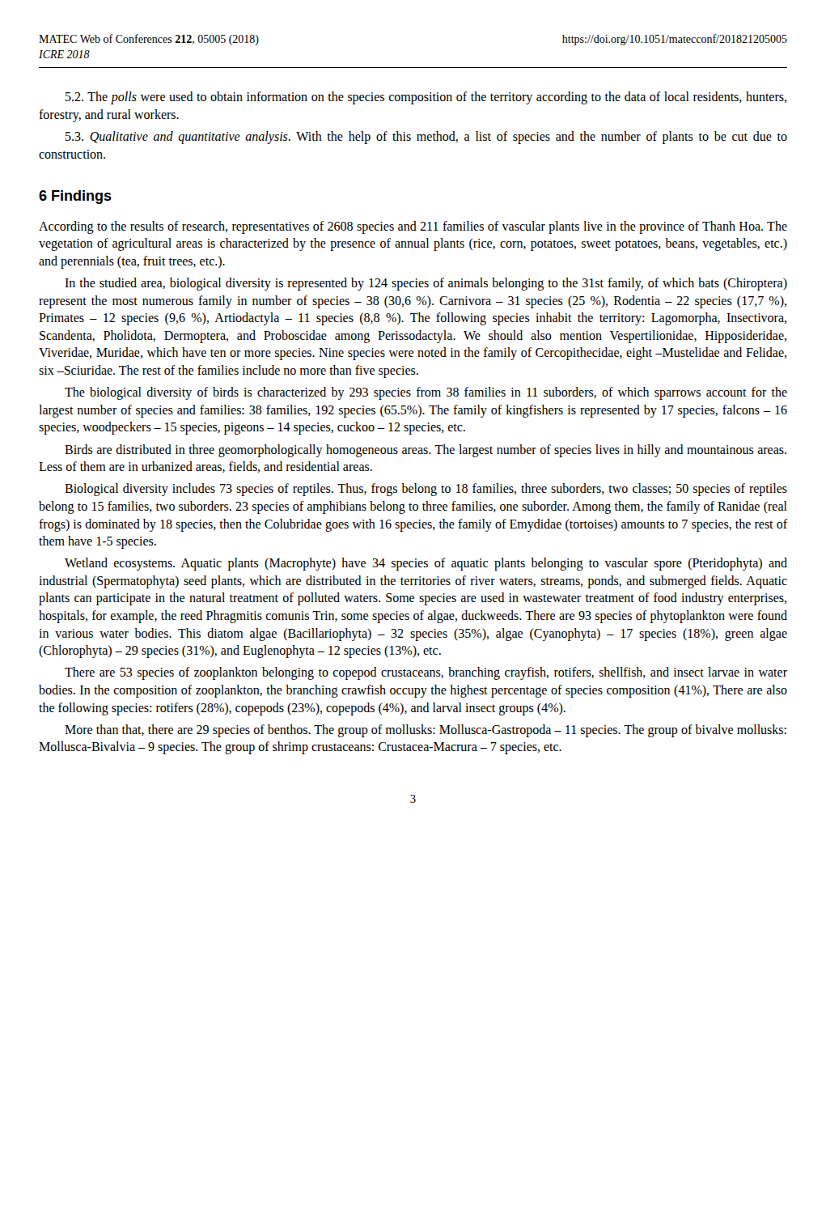MATEC Web of Conferences 212, 05005 (2018)
https://doi.org/10.1051/matecconf/201821205005
ICRE 2018
5.2. The polls were used to obtain information on the species composition of the territory according to the data of local residents, hunters, forestry, and rural workers.
5.3. Qualitative and quantitative analysis. With the help of this method, a list of species and the number of plants to be cut due to construction.
6 Findings
According to the results of research, representatives of 2608 species and 211 families of vascular plants live in the province of Thanh Hoa. The vegetation of agricultural areas is characterized by the presence of annual plants (rice, corn, potatoes, sweet potatoes, beans, vegetables, etc.) and perennials (tea, fruit trees, etc.).
In the studied area, biological diversity is represented by 124 species of animals belonging to the 31st family, of which bats (Chiroptera) represent the most numerous family in number of species – 38 (30,6 %). Carnivora – 31 species (25 %), Rodentia – 22 species (17,7 %), Primates – 12 species (9,6 %), Artiodactyla – 11 species (8,8 %). The following species inhabit the territory: Lagomorpha, Insectivora, Scandenta, Pholidota, Dermoptera, and Proboscidae among Perissodactyla. We should also mention Vespertilionidae, Hipposideridae, Viveridae, Muridae, which have ten or more species. Nine species were noted in the family of Cercopithecidae, eight –Mustelidae and Felidae, six –Sciuridae. The rest of the families include no more than five species.
The biological diversity of birds is characterized by 293 species from 38 families in 11 suborders, of which sparrows account for the largest number of species and families: 38 families, 192 species (65.5%). The family of kingfishers is represented by 17 species, falcons – 16 species, woodpeckers – 15 species, pigeons – 14 species, cuckoo – 12 species, etc.
Birds are distributed in three geomorphologically homogeneous areas. The largest number of species lives in hilly and mountainous areas. Less of them are in urbanized areas, fields, and residential areas.
Biological diversity includes 73 species of reptiles. Thus, frogs belong to 18 families, three suborders, two classes; 50 species of reptiles belong to 15 families, two suborders. 23 species of amphibians belong to three families, one suborder. Among them, the family of Ranidae (real frogs) is dominated by 18 species, then the Colubridae goes with 16 species, the family of Emydidae (tortoises) amounts to 7 species, the rest of them have 1-5 species.
Wetland ecosystems. Aquatic plants (Macrophyte) have 34 species of aquatic plants belonging to vascular spore (Pteridophyta) and industrial (Spermatophyta) seed plants, which are distributed in the territories of river waters, streams, ponds, and submerged fields. Aquatic plants can participate in the natural treatment of polluted waters. Some species are used in wastewater treatment of food industry enterprises, hospitals, for example, the reed Phragmitis comunis Trin, some species of algae, duckweeds. There are 93 species of phytoplankton were found in various water bodies. This diatom algae (Bacillariophyta) – 32 species (35%), algae (Cyanophyta) – 17 species (18%), green algae (Chlorophyta) – 29 species (31%), and Euglenophyta – 12 species (13%), etc.
There are 53 species of zooplankton belonging to copepod crustaceans, branching crayfish, rotifers, shellfish, and insect larvae in water bodies. In the composition of zooplankton, the branching crawfish occupy the highest percentage of species composition (41%), There are also the following species: rotifers (28%), copepods (23%), copepods (4%), and larval insect groups (4%).
More than that, there are 29 species of benthos. The group of mollusks: Mollusca-Gastropoda – 11 species. The group of bivalve mollusks: Mollusca-Bivalvia – 9 species. The group of shrimp crustaceans: Crustacea-Macrura – 7 species, etc.
3